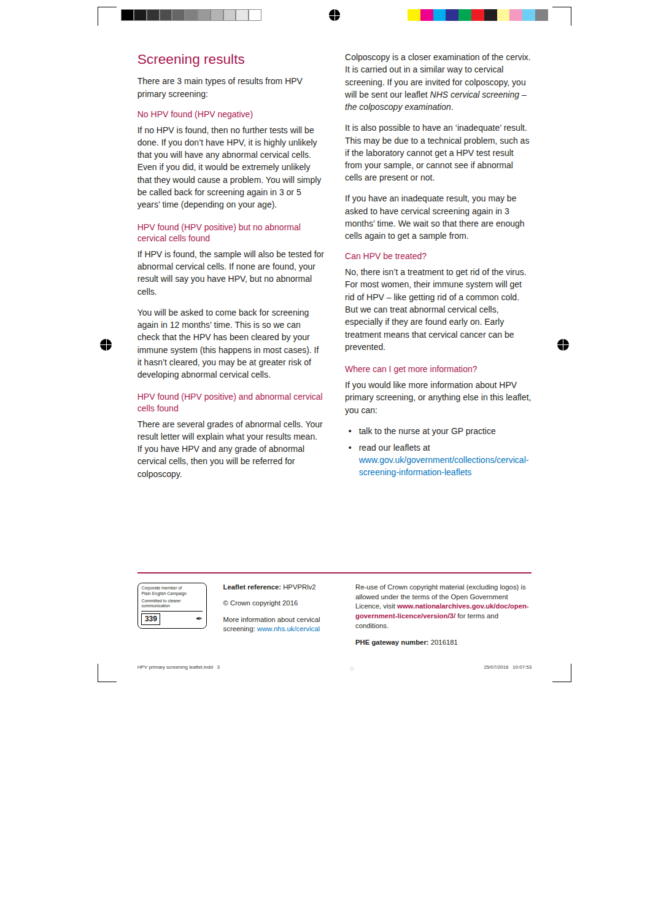Screening results
There are 3 main types of results from HPV primary screening:
No HPV found (HPV negative)
If no HPV is found, then no further tests will be done. If you don’t have HPV, it is highly unlikely that you will have any abnormal cervical cells. Even if you did, it would be extremely unlikely that they would cause a problem. You will simply be called back for screening again in 3 or 5 years’ time (depending on your age).
HPV found (HPV positive) but no abnormal cervical cells found
If HPV is found, the sample will also be tested for abnormal cervical cells. If none are found, your result will say you have HPV, but no abnormal cells.
You will be asked to come back for screening again in 12 months’ time. This is so we can check that the HPV has been cleared by your immune system (this happens in most cases). If it hasn’t cleared, you may be at greater risk of developing abnormal cervical cells.
HPV found (HPV positive) and abnormal cervical cells found
There are several grades of abnormal cells. Your result letter will explain what your results mean. If you have HPV and any grade of abnormal cervical cells, then you will be referred for colposcopy.
Colposcopy is a closer examination of the cervix. It is carried out in a similar way to cervical screening. If you are invited for colposcopy, you will be sent our leaflet NHS cervical screening – the colposcopy examination.
It is also possible to have an ‘inadequate’ result. This may be due to a technical problem, such as if the laboratory cannot get a HPV test result from your sample, or cannot see if abnormal cells are present or not.
If you have an inadequate result, you may be asked to have cervical screening again in 3 months’ time. We wait so that there are enough cells again to get a sample from.
Can HPV be treated?
No, there isn’t a treatment to get rid of the virus. For most women, their immune system will get rid of HPV – like getting rid of a common cold. But we can treat abnormal cervical cells, especially if they are found early on. Early treatment means that cervical cancer can be prevented.
Where can I get more information?
If you would like more information about HPV primary screening, or anything else in this leaflet, you can:
talk to the nurse at your GP practice
read our leaflets at www.gov.uk/government/collections/cervical-screening-information-leaflets
Corporate member of
Plain English Campaign
Committed to clearer
communication
339 ✒
Leaflet reference: HPVPRlv2
© Crown copyright 2016
More information about cervical screening: www.nhs.uk/cervical
Re-use of Crown copyright material (excluding logos) is allowed under the terms of the Open Government Licence, visit www.nation­alarchives.gov.uk/doc/open-government-licence/version/3/ for terms and conditions.
PHE gateway number: 2016181
HPV primary screening leaflet.indd 3 ◌ 25/07/2016 10:07:53